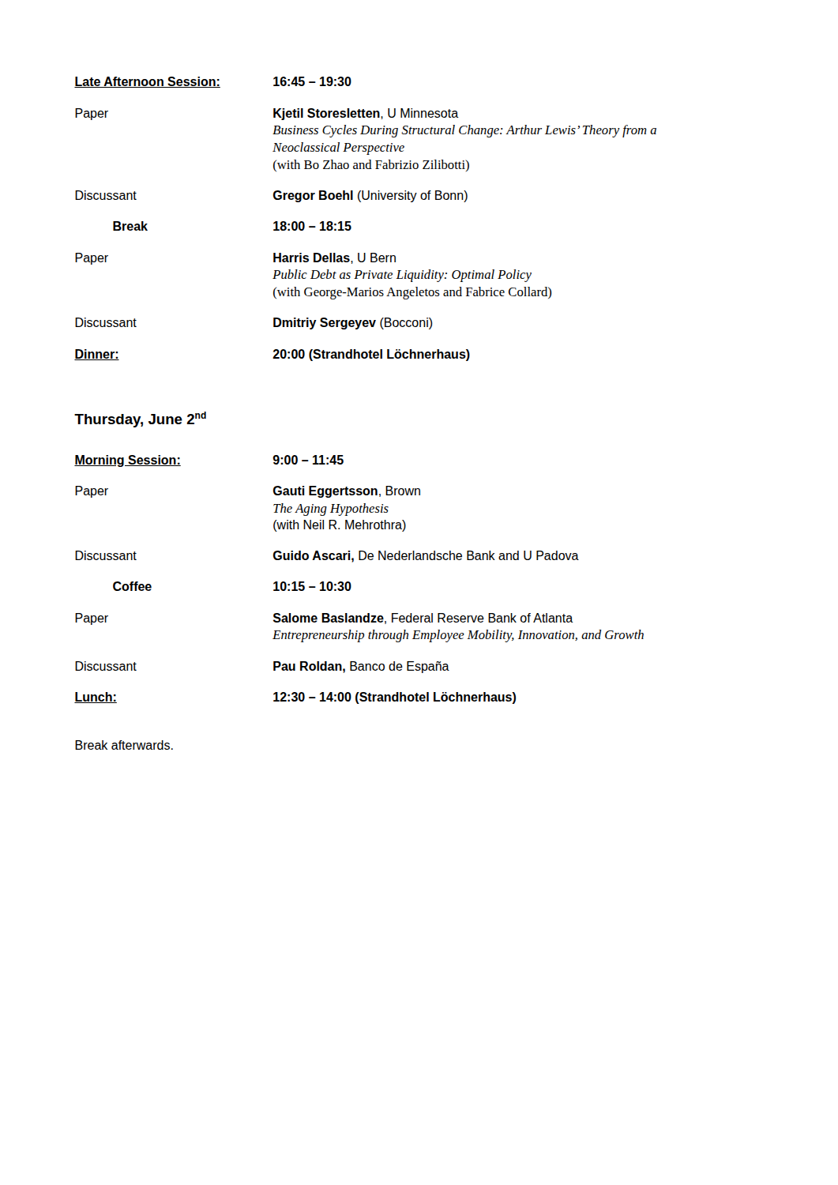| Late Afternoon Session: | 16:45 – 19:30 |
| Paper | Kjetil Storesletten , U Minnesota Business Cycles During Structural Change: Arthur Lewis’ Theory from a Neoclassical Perspective (with Bo Zhao and Fabrizio Zilibotti) |
| Discussant | Gregor Boehl (University of Bonn) |
| Break | 18:00 – 18:15 |
| Paper | Harris Dellas , U Bern Public Debt as Private Liquidity: Optimal Policy (with George-Marios Angeletos and Fabrice Collard) |
| Discussant | Dmitriy Sergeyev (Bocconi) |
| Dinner: | 20:00 (Strandhotel Löchnerhaus) |
Thursday, June 2nd
| Morning Session: | 9:00 – 11:45 |
| Paper | Gauti Eggertsson , Brown The Aging Hypothesis (with Neil R. Mehrothra) |
| Discussant | Guido Ascari, De Nederlandsche Bank and U Padova |
| Coffee | 10:15 – 10:30 |
| Paper | Salome Baslandze , Federal Reserve Bank of Atlanta Entrepreneurship through Employee Mobility, Innovation, and Growth |
| Discussant | Pau Roldan, Banco de España |
| Lunch: | 12:30 – 14:00 (Strandhotel Löchnerhaus) |
Break afterwards.